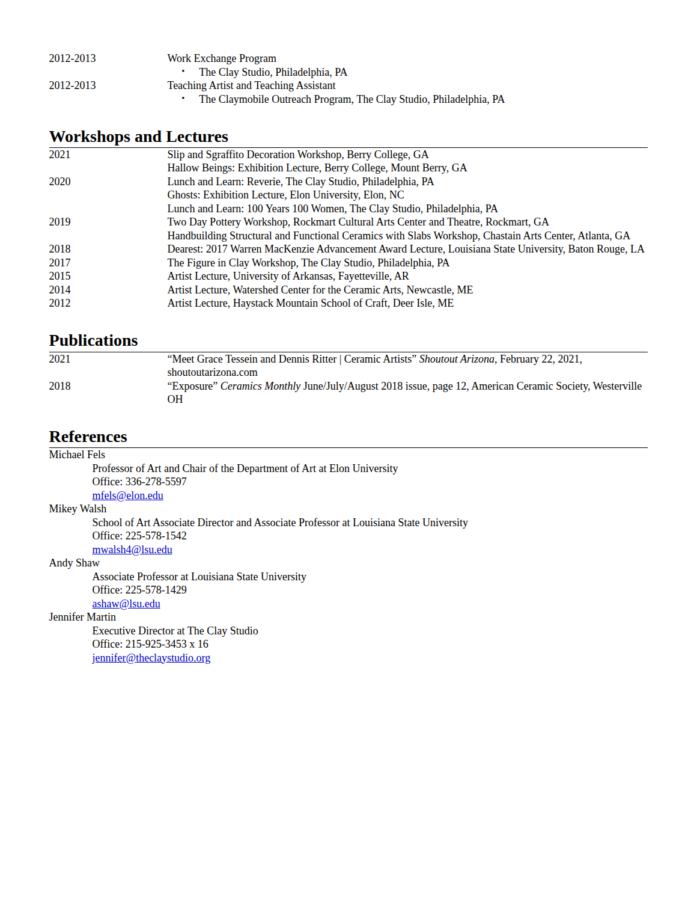2012-2013
Work Exchange Program
•
The Clay Studio, Philadelphia, PA
2012-2013
Teaching Artist and Teaching Assistant
•
The Claymobile Outreach Program, The Clay Studio, Philadelphia, PA
Workshops and Lectures
2021
Slip and Sgraffito Decoration Workshop, Berry College, GA
Hallow Beings: Exhibition Lecture, Berry College, Mount Berry, GA
2020
Lunch and Learn: Reverie, The Clay Studio, Philadelphia, PA
Ghosts: Exhibition Lecture, Elon University, Elon, NC
Lunch and Learn: 100 Years 100 Women, The Clay Studio, Philadelphia, PA
2019
Two Day Pottery Workshop, Rockmart Cultural Arts Center and Theatre, Rockmart, GA
Handbuilding Structural and Functional Ceramics with Slabs Workshop, Chastain Arts Center, Atlanta, GA
2018
Dearest: 2017 Warren MacKenzie Advancement Award Lecture, Louisiana State University, Baton Rouge, LA
2017
The Figure in Clay Workshop, The Clay Studio, Philadelphia, PA
2015
Artist Lecture, University of Arkansas, Fayetteville, AR
2014
Artist Lecture, Watershed Center for the Ceramic Arts, Newcastle, ME
2012
Artist Lecture, Haystack Mountain School of Craft, Deer Isle, ME
Publications
2021
“Meet Grace Tessein and Dennis Ritter | Ceramic Artists” Shoutout Arizona, February 22, 2021, shoutoutarizona.com
2018
“Exposure” Ceramics Monthly June/July/August 2018 issue, page 12, American Ceramic Society, Westerville OH
References
Michael Fels
Professor of Art and Chair of the Department of Art at Elon University
Office: 336-278-5597
mfels@elon.edu
Mikey Walsh
School of Art Associate Director and Associate Professor at Louisiana State University
Office: 225-578-1542
mwalsh4@lsu.edu
Andy Shaw
Associate Professor at Louisiana State University
Office: 225-578-1429
ashaw@lsu.edu
Jennifer Martin
Executive Director at The Clay Studio
Office: 215-925-3453 x 16
jennifer@theclaystudio.org